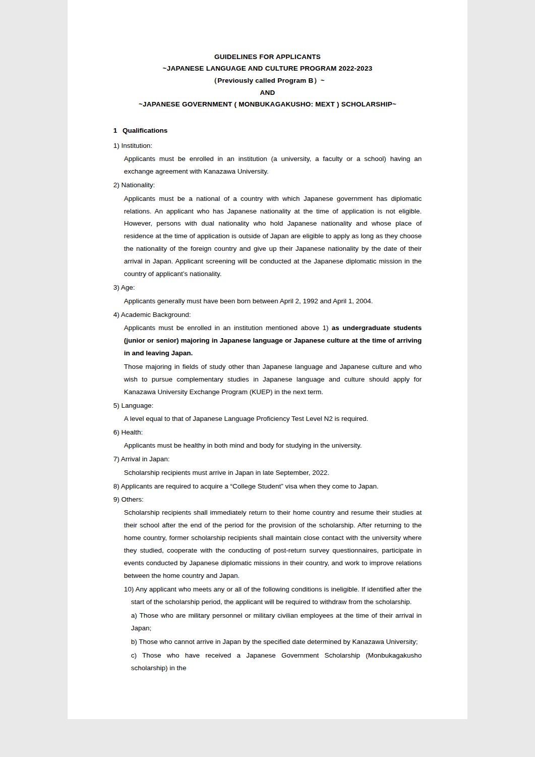GUIDELINES FOR APPLICANTS
~JAPANESE LANGUAGE AND CULTURE PROGRAM 2022-2023
（Previously called Program B）~
AND
~JAPANESE GOVERNMENT ( MONBUKAGAKUSHO: MEXT ) SCHOLARSHIP~
1 Qualifications
1) Institution:
Applicants must be enrolled in an institution (a university, a faculty or a school) having an exchange agreement with Kanazawa University.
2) Nationality:
Applicants must be a national of a country with which Japanese government has diplomatic relations. An applicant who has Japanese nationality at the time of application is not eligible. However, persons with dual nationality who hold Japanese nationality and whose place of residence at the time of application is outside of Japan are eligible to apply as long as they choose the nationality of the foreign country and give up their Japanese nationality by the date of their arrival in Japan. Applicant screening will be conducted at the Japanese diplomatic mission in the country of applicant’s nationality.
3) Age:
Applicants generally must have been born between April 2, 1992 and April 1, 2004.
4) Academic Background:
Applicants must be enrolled in an institution mentioned above 1) as undergraduate students (junior or senior) majoring in Japanese language or Japanese culture at the time of arriving in and leaving Japan.
Those majoring in fields of study other than Japanese language and Japanese culture and who wish to pursue complementary studies in Japanese language and culture should apply for Kanazawa University Exchange Program (KUEP) in the next term.
5) Language:
A level equal to that of Japanese Language Proficiency Test Level N2 is required.
6) Health:
Applicants must be healthy in both mind and body for studying in the university.
7) Arrival in Japan:
Scholarship recipients must arrive in Japan in late September, 2022.
8) Applicants are required to acquire a “College Student” visa when they come to Japan.
9) Others:
Scholarship recipients shall immediately return to their home country and resume their studies at their school after the end of the period for the provision of the scholarship. After returning to the home country, former scholarship recipients shall maintain close contact with the university where they studied, cooperate with the conducting of post-return survey questionnaires, participate in events conducted by Japanese diplomatic missions in their country, and work to improve relations between the home country and Japan.
10) Any applicant who meets any or all of the following conditions is ineligible. If identified after the start of the scholarship period, the applicant will be required to withdraw from the scholarship.
a) Those who are military personnel or military civilian employees at the time of their arrival in Japan;
b) Those who cannot arrive in Japan by the specified date determined by Kanazawa University;
c) Those who have received a Japanese Government Scholarship (Monbukagakusho scholarship) in the